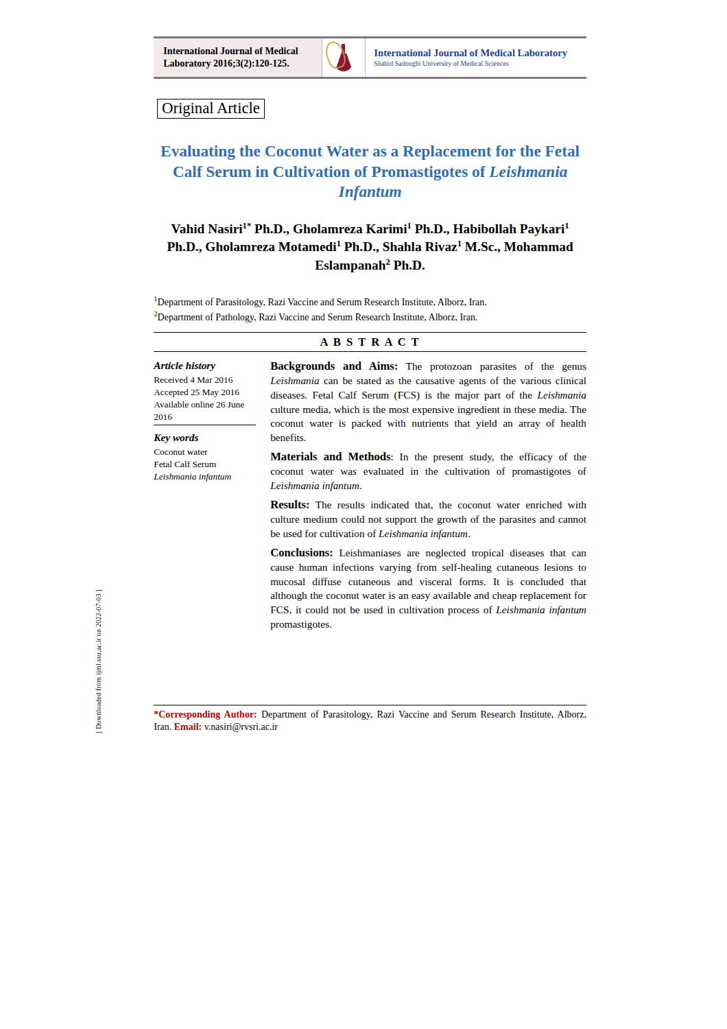[ Downloaded from ijml.ssu.ac.ir on 2022-07-03 ]
International Journal of Medical Laboratory 2016;3(2):120-125.
International Journal of Medical Laboratory
Shahid Sadoughi University of Medical Sciences
Original Article
Evaluating the Coconut Water as a Replacement for the Fetal Calf Serum in Cultivation of Promastigotes of Leishmania Infantum
Vahid Nasiri1* Ph.D., Gholamreza Karimi1 Ph.D., Habibollah Paykari1 Ph.D., Gholamreza Motamedi1 Ph.D., Shahla Rivaz1 M.Sc., Mohammad Eslampanah2 Ph.D.
1Department of Parasitology, Razi Vaccine and Serum Research Institute, Alborz, Iran.
2Department of Pathology, Razi Vaccine and Serum Research Institute, Alborz, Iran.
A B S T R A C T
Article history
Received 4 Mar 2016
Accepted 25 May 2016
Available online 26 June 2016
Key words
Coconut water
Fetal Calf Serum
Leishmania infantum
Backgrounds and Aims: The protozoan parasites of the genus Leishmania can be stated as the causative agents of the various clinical diseases. Fetal Calf Serum (FCS) is the major part of the Leishmania culture media, which is the most expensive ingredient in these media. The coconut water is packed with nutrients that yield an array of health benefits.
Materials and Methods: In the present study, the efficacy of the coconut water was evaluated in the cultivation of promastigotes of Leishmania infantum.
Results: The results indicated that, the coconut water enriched with culture medium could not support the growth of the parasites and cannot be used for cultivation of Leishmania infantum.
Conclusions: Leishmaniases are neglected tropical diseases that can cause human infections varying from self-healing cutaneous lesions to mucosal diffuse cutaneous and visceral forms. It is concluded that although the coconut water is an easy available and cheap replacement for FCS, it could not be used in cultivation process of Leishmania infantum promastigotes.
*Corresponding Author: Department of Parasitology, Razi Vaccine and Serum Research Institute, Alborz, Iran. Email: v.nasiri@rvsri.ac.ir